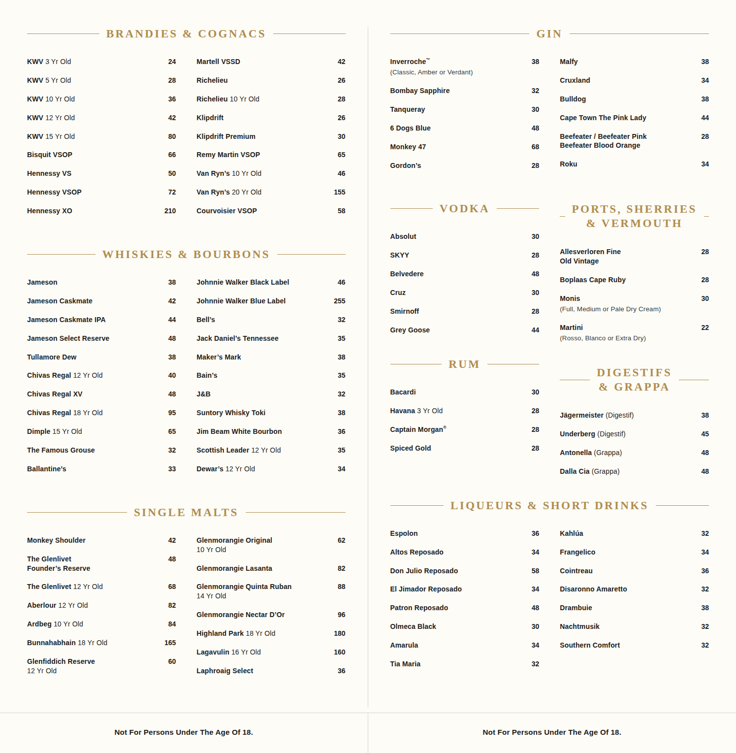Brandies & Cognacs
KWV 3 Yr Old 24
KWV 5 Yr Old 28
KWV 10 Yr Old 36
KWV 12 Yr Old 42
KWV 15 Yr Old 80
Bisquit VSOP 66
Hennessy VS 50
Hennessy VSOP 72
Hennessy XO 210
Martell VSSD 42
Richelieu 26
Richelieu 10 Yr Old 28
Klipdrift 26
Klipdrift Premium 30
Remy Martin VSOP 65
Van Ryn’s 10 Yr Old 46
Van Ryn’s 20 Yr Old 155
Courvoisier VSOP 58
Whiskies & Bourbons
Jameson 38
Jameson Caskmate 42
Jameson Caskmate IPA 44
Jameson Select Reserve 48
Tullamore Dew 38
Chivas Regal 12 Yr Old 40
Chivas Regal XV 48
Chivas Regal 18 Yr Old 95
Dimple 15 Yr Old 65
The Famous Grouse 32
Ballantine’s 33
Johnnie Walker Black Label 46
Johnnie Walker Blue Label 255
Bell’s 32
Jack Daniel’s Tennessee 35
Maker’s Mark 38
Bain’s 35
J&B 32
Suntory Whisky Toki 38
Jim Beam White Bourbon 36
Scottish Leader 12 Yr Old 35
Dewar’s 12 Yr Old 34
Single Malts
Monkey Shoulder 42
The Glenlivet
Founder’s Reserve 48
The Glenlivet 12 Yr Old 68
Aberlour 12 Yr Old 82
Ardbeg 10 Yr Old 84
Bunnahabhain 18 Yr Old 165
Glenfiddich Reserve
12 Yr Old 60
Glenmorangie Original
10 Yr Old 62
Glenmorangie Lasanta 82
Glenmorangie Quinta Ruban
14 Yr Old 88
Glenmorangie Nectar D’Or 96
Highland Park 18 Yr Old 180
Lagavulin 16 Yr Old 160
Laphroaig Select 36
Gin
Inverroche™ (Classic, Amber or Verdant) 38
Bombay Sapphire 32
Tanqueray 30
6 Dogs Blue 48
Monkey 4768
Gordon’s 28
Malfy 38
Cruxland 34
Bulldog 38
Cape Town The Pink Lady 44
Beefeater / Beefeater Pink
Beefeater Blood Orange 28
Roku 34
Vodka
Absolut 30
SKYY 28
Belvedere 48
Cruz 30
Smirnoff 28
Grey Goose 44
Rum
Bacardi 30
Havana 3 Yr Old 28
Captain Morgan®28
Spiced Gold 28
Ports, Sherries
& Vermouth
Allesverloren Fine
Old Vintage 28
Boplaas Cape Ruby 28
Monis (Full, Medium or Pale Dry Cream) 30
Martini (Rosso, Blanco or Extra Dry) 22
Digestifs
& Grappa
Jägermeister (Digestif) 38
Underberg (Digestif) 45
Antonella (Grappa) 48
Dalla Cia (Grappa) 48
Liqueurs & Short Drinks
Espolon 36
Altos Reposado 34
Don Julio Reposado 58
El Jimador Reposado 34
Patron Reposado 48
Olmeca Black 30
Amarula 34
Tia Maria 32
Kahlúa 32
Frangelico 34
Cointreau 36
Disaronno Amaretto 32
Drambuie 38
Nachtmusik 32
Southern Comfort 32
Not For Persons Under The Age Of 18.
Not For Persons Under The Age Of 18.